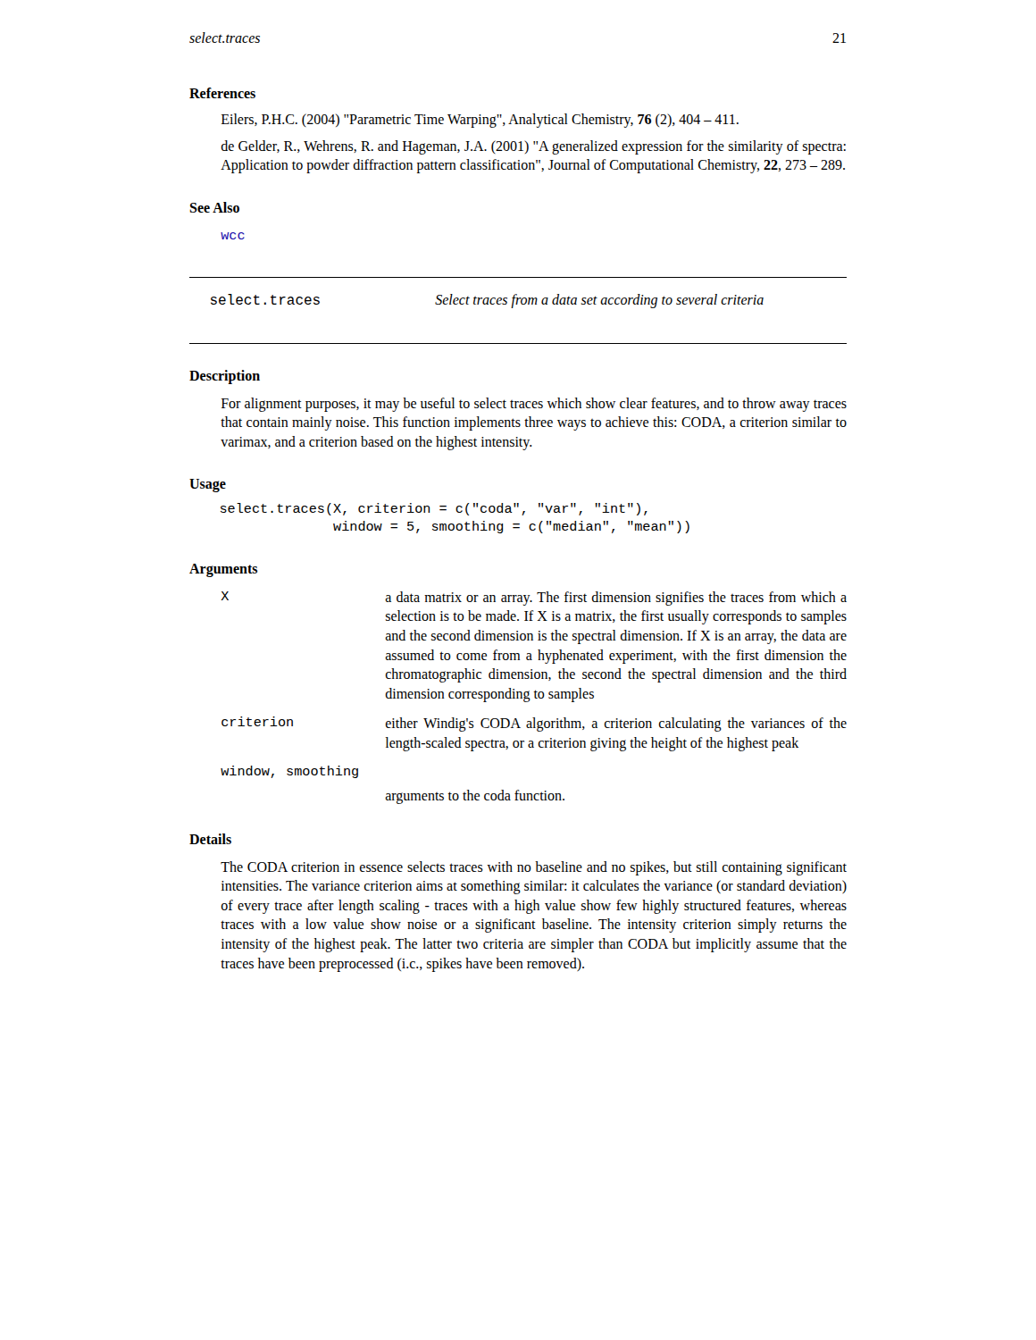select.traces 21
References
Eilers, P.H.C. (2004) "Parametric Time Warping", Analytical Chemistry, 76 (2), 404 – 411.
de Gelder, R., Wehrens, R. and Hageman, J.A. (2001) "A generalized expression for the similarity of spectra: Application to powder diffraction pattern classification", Journal of Computational Chemistry, 22, 273 – 289.
See Also
wcc
select.traces Select traces from a data set according to several criteria
Description
For alignment purposes, it may be useful to select traces which show clear features, and to throw away traces that contain mainly noise. This function implements three ways to achieve this: CODA, a criterion similar to varimax, and a criterion based on the highest intensity.
Usage
select.traces(X, criterion = c("coda", "var", "int"),
              window = 5, smoothing = c("median", "mean"))
Arguments
X
a data matrix or an array. The first dimension signifies the traces from which a selection is to be made. If X is a matrix, the first usually corresponds to samples and the second dimension is the spectral dimension. If X is an array, the data are assumed to come from a hyphenated experiment, with the first dimension the chromatographic dimension, the second the spectral dimension and the third dimension corresponding to samples
criterion
either Windig's CODA algorithm, a criterion calculating the variances of the length-scaled spectra, or a criterion giving the height of the highest peak
window, smoothing
arguments to the coda function.
Details
The CODA criterion in essence selects traces with no baseline and no spikes, but still containing significant intensities. The variance criterion aims at something similar: it calculates the variance (or standard deviation) of every trace after length scaling - traces with a high value show few highly structured features, whereas traces with a low value show noise or a significant baseline. The intensity criterion simply returns the intensity of the highest peak. The latter two criteria are simpler than CODA but implicitly assume that the traces have been preprocessed (i.c., spikes have been removed).